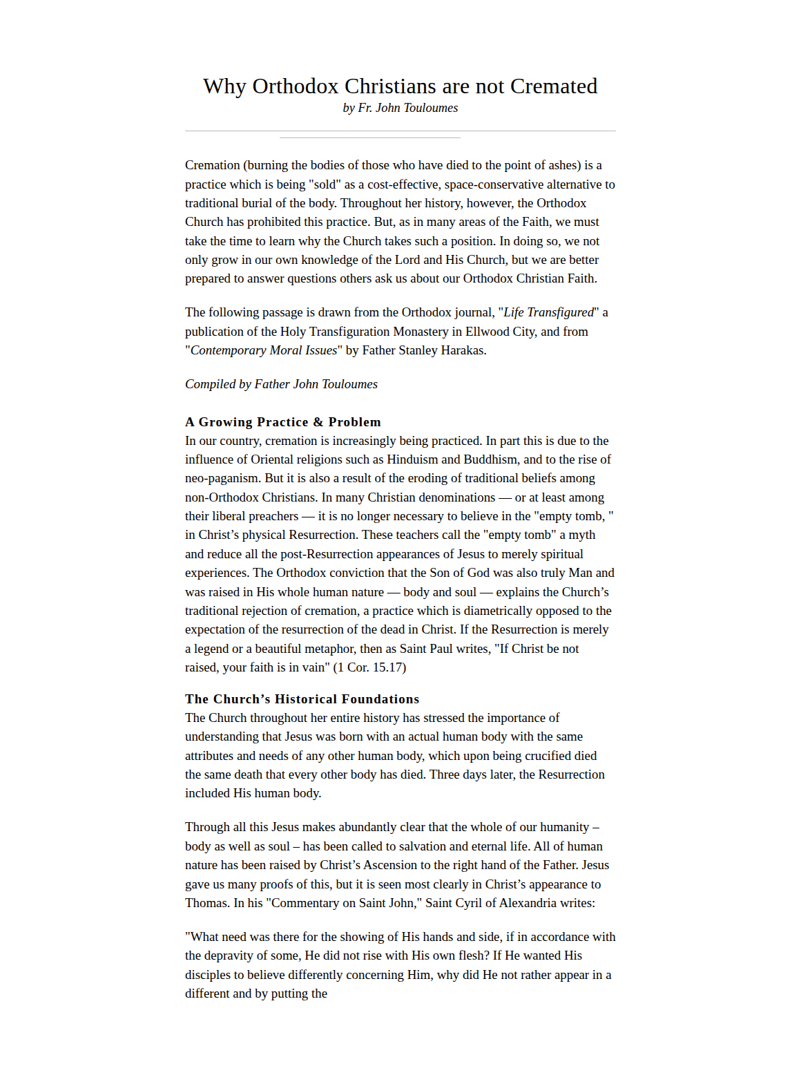Why Orthodox Christians are not Cremated
by Fr. John Touloumes
Cremation (burning the bodies of those who have died to the point of ashes) is a practice which is being "sold" as a cost-effective, space-conservative alternative to traditional burial of the body. Throughout her history, however, the Orthodox Church has prohibited this practice. But, as in many areas of the Faith, we must take the time to learn why the Church takes such a position. In doing so, we not only grow in our own knowledge of the Lord and His Church, but we are better prepared to answer questions others ask us about our Orthodox Christian Faith.
The following passage is drawn from the Orthodox journal, "Life Transfigured" a publication of the Holy Transfiguration Monastery in Ellwood City, and from "Contemporary Moral Issues" by Father Stanley Harakas.
Compiled by Father John Touloumes
A Growing Practice & Problem
In our country, cremation is increasingly being practiced. In part this is due to the influence of Oriental religions such as Hinduism and Buddhism, and to the rise of neo-paganism. But it is also a result of the eroding of traditional beliefs among non-Orthodox Christians. In many Christian denominations — or at least among their liberal preachers — it is no longer necessary to believe in the "empty tomb, " in Christ’s physical Resurrection. These teachers call the "empty tomb" a myth and reduce all the post-Resurrection appearances of Jesus to merely spiritual experiences. The Orthodox conviction that the Son of God was also truly Man and was raised in His whole human nature — body and soul — explains the Church’s traditional rejection of cremation, a practice which is diametrically opposed to the expectation of the resurrection of the dead in Christ. If the Resurrection is merely a legend or a beautiful metaphor, then as Saint Paul writes, "If Christ be not raised, your faith is in vain" (1 Cor. 15.17)
The Church’s Historical Foundations
The Church throughout her entire history has stressed the importance of understanding that Jesus was born with an actual human body with the same attributes and needs of any other human body, which upon being crucified died the same death that every other body has died. Three days later, the Resurrection included His human body.
Through all this Jesus makes abundantly clear that the whole of our humanity – body as well as soul – has been called to salvation and eternal life. All of human nature has been raised by Christ’s Ascension to the right hand of the Father. Jesus gave us many proofs of this, but it is seen most clearly in Christ’s appearance to Thomas. In his "Commentary on Saint John," Saint Cyril of Alexandria writes:
"What need was there for the showing of His hands and side, if in accordance with the depravity of some, He did not rise with His own flesh? If He wanted His disciples to believe differently concerning Him, why did He not rather appear in a different and by putting the